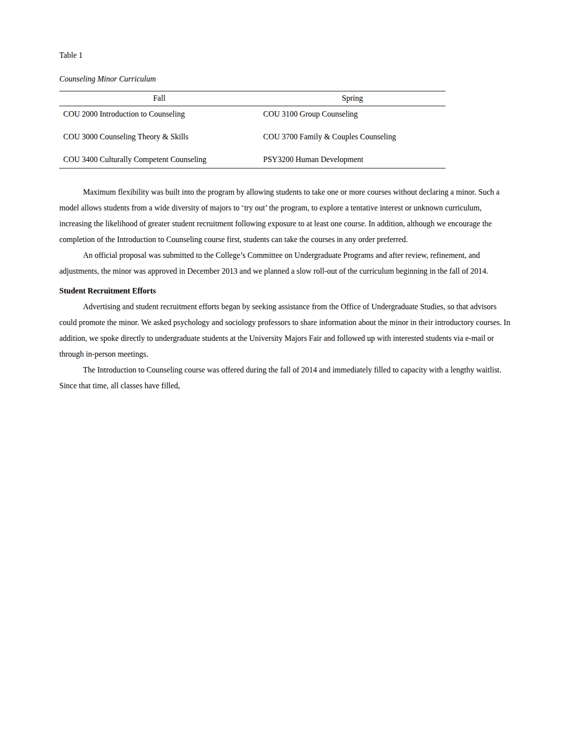Table 1
Counseling Minor Curriculum
| Fall | Spring |
| --- | --- |
| COU 2000 Introduction to Counseling | COU 3100 Group Counseling |
| COU 3000 Counseling Theory & Skills | COU 3700 Family & Couples Counseling |
| COU 3400 Culturally Competent Counseling | PSY3200 Human Development |
Maximum flexibility was built into the program by allowing students to take one or more courses without declaring a minor. Such a model allows students from a wide diversity of majors to ‘try out’ the program, to explore a tentative interest or unknown curriculum, increasing the likelihood of greater student recruitment following exposure to at least one course. In addition, although we encourage the completion of the Introduction to Counseling course first, students can take the courses in any order preferred.
An official proposal was submitted to the College’s Committee on Undergraduate Programs and after review, refinement, and adjustments, the minor was approved in December 2013 and we planned a slow roll-out of the curriculum beginning in the fall of 2014.
Student Recruitment Efforts
Advertising and student recruitment efforts began by seeking assistance from the Office of Undergraduate Studies, so that advisors could promote the minor. We asked psychology and sociology professors to share information about the minor in their introductory courses. In addition, we spoke directly to undergraduate students at the University Majors Fair and followed up with interested students via e-mail or through in-person meetings.
The Introduction to Counseling course was offered during the fall of 2014 and immediately filled to capacity with a lengthy waitlist. Since that time, all classes have filled,